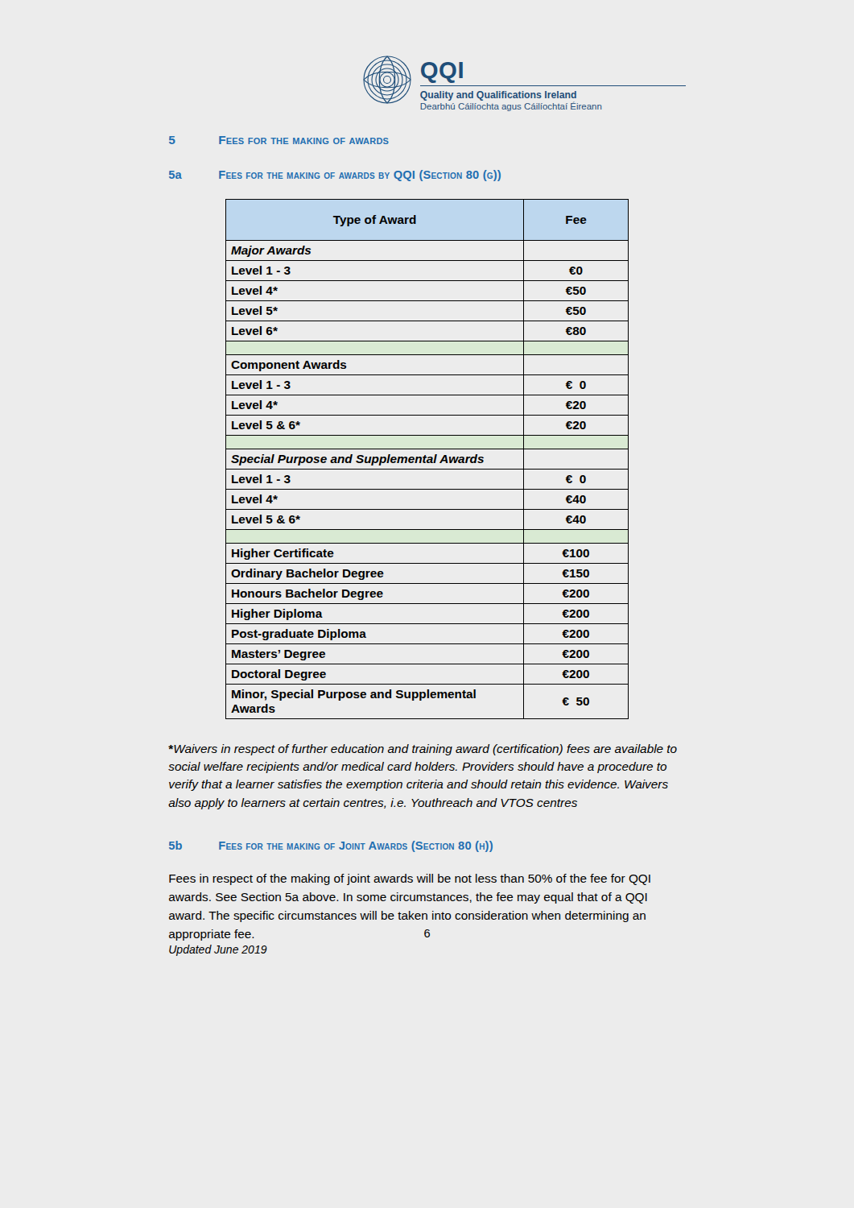QQI
Quality and Qualifications Ireland
Dearbhú Cáilíochta agus Cáilíochtaí Éireann
5 Fees for the making of awards
5a Fees for the making of awards by QQI (Section 80 (g))
| Type of Award | Fee |
| --- | --- |
| Major Awards | |
| Level 1 - 3 | €0 |
| Level 4* | €50 |
| Level 5* | €50 |
| Level 6* | €80 |
| Component Awards | |
| Level 1 - 3 | € 0 |
| Level 4* | €20 |
| Level 5 & 6* | €20 |
| Special Purpose and Supplemental Awards | |
| Level 1 - 3 | € 0 |
| Level 4* | €40 |
| Level 5 & 6* | €40 |
| Higher Certificate | €100 |
| Ordinary Bachelor Degree | €150 |
| Honours Bachelor Degree | €200 |
| Higher Diploma | €200 |
| Post-graduate Diploma | €200 |
| Masters’ Degree | €200 |
| Doctoral Degree | €200 |
| Minor, Special Purpose and Supplemental Awards | € 50 |
*Waivers in respect of further education and training award (certification) fees are available to social welfare recipients and/or medical card holders. Providers should have a procedure to verify that a learner satisfies the exemption criteria and should retain this evidence. Waivers also apply to learners at certain centres, i.e. Youthreach and VTOS centres
5b Fees for the making of Joint Awards (Section 80 (h))
Fees in respect of the making of joint awards will be not less than 50% of the fee for QQI awards. See Section 5a above. In some circumstances, the fee may equal that of a QQI award. The specific circumstances will be taken into consideration when determining an appropriate fee.
6
Updated June 2019